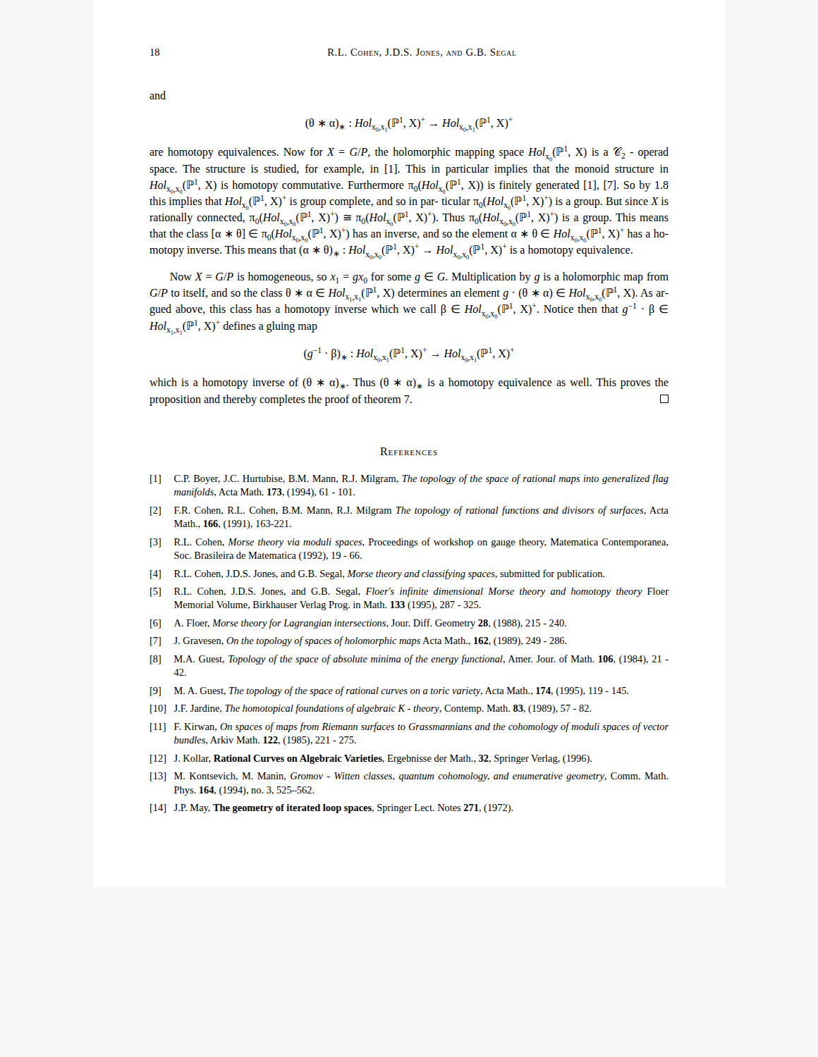18 R.L. Cohen, J.D.S. Jones, and G.B. Segal
and
(θ ∗ α)∗ : Holx0,x1(ℙ1, X)+ → Holx0,x1(ℙ1, X)+
are homotopy equivalences. Now for X = G/P, the holomorphic mapping space Holx0(ℙ1, X) is a 𝒞2 - operad space. The structure is studied, for example, in [1]. This in particular implies that the monoid structure in Holx0,x0(ℙ1, X) is homotopy commutative. Furthermore π0(Holx0(ℙ1, X)) is finitely generated [1], [7]. So by 1.8 this implies that Holx0(ℙ1, X)+ is group complete, and so in par- ticular π0(Holx0(ℙ1, X)+) is a group. But since X is rationally connected, π0(Holx0,x0(ℙ1, X)+) ≅ π0(Holx0(ℙ1, X)+). Thus π0(Holx0,x0(ℙ1, X)+) is a group. This means that the class [α ∗ θ] ∈ π0(Holx0,x0(ℙ1, X)+) has an inverse, and so the element α ∗ θ ∈ Holx0,x0(ℙ1, X)+ has a homotopy inverse. This means that (α ∗ θ)∗ : Holx0,x0(ℙ1, X)+ → Holx0,x0(ℙ1, X)+ is a homotopy equivalence.
Now X = G/P is homogeneous, so x1 = gx0 for some g ∈ G. Multiplication by g is a holomorphic map from G/P to itself, and so the class θ ∗ α ∈ Holx1,x1(ℙ1, X) determines an element g · (θ ∗ α) ∈ Holx0,x0(ℙ1, X). As argued above, this class has a homotopy inverse which we call β ∈ Holx0,x0(ℙ1, X)+. Notice then that g−1 · β ∈ Holx1,x1(ℙ1, X)+ defines a gluing map
(g−1 · β)∗ : Holx0,x1(ℙ1, X)+ → Holx0,x1(ℙ1, X)+
which is a homotopy inverse of (θ ∗ α)∗. Thus (θ ∗ α)∗ is a homotopy equivalence as well. This proves the proposition and thereby completes the proof of theorem 7.
References
[1] C.P. Boyer, J.C. Hurtubise, B.M. Mann, R.J. Milgram, The topology of the space of rational maps into generalized flag manifolds, Acta Math. 173, (1994), 61 - 101.
[2] F.R. Cohen, R.L. Cohen, B.M. Mann, R.J. Milgram The topology of rational functions and divisors of surfaces, Acta Math., 166, (1991), 163-221.
[3] R.L. Cohen, Morse theory via moduli spaces, Proceedings of workshop on gauge theory, Matematica Contemporanea, Soc. Brasileira de Matematica (1992), 19 - 66.
[4] R.L. Cohen, J.D.S. Jones, and G.B. Segal, Morse theory and classifying spaces, submitted for publication.
[5] R.L. Cohen, J.D.S. Jones, and G.B. Segal, Floer's infinite dimensional Morse theory and homotopy theory Floer Memorial Volume, Birkhauser Verlag Prog. in Math. 133 (1995), 287 - 325.
[6] A. Floer, Morse theory for Lagrangian intersections, Jour. Diff. Geometry 28, (1988), 215 - 240.
[7] J. Gravesen, On the topology of spaces of holomorphic maps Acta Math., 162, (1989), 249 - 286.
[8] M.A. Guest, Topology of the space of absolute minima of the energy functional, Amer. Jour. of Math. 106, (1984), 21 - 42.
[9] M. A. Guest, The topology of the space of rational curves on a toric variety, Acta Math., 174, (1995), 119 - 145.
[10] J.F. Jardine, The homotopical foundations of algebraic K - theory, Contemp. Math. 83, (1989), 57 - 82.
[11] F. Kirwan, On spaces of maps from Riemann surfaces to Grassmannians and the cohomology of moduli spaces of vector bundles, Arkiv Math. 122, (1985), 221 - 275.
[12] J. Kollar, Rational Curves on Algebraic Varieties, Ergebnisse der Math., 32, Springer Verlag, (1996).
[13] M. Kontsevich, M. Manin, Gromov - Witten classes, quantum cohomology, and enumerative geometry, Comm. Math. Phys. 164, (1994), no. 3, 525–562.
[14] J.P. May, The geometry of iterated loop spaces, Springer Lect. Notes 271, (1972).